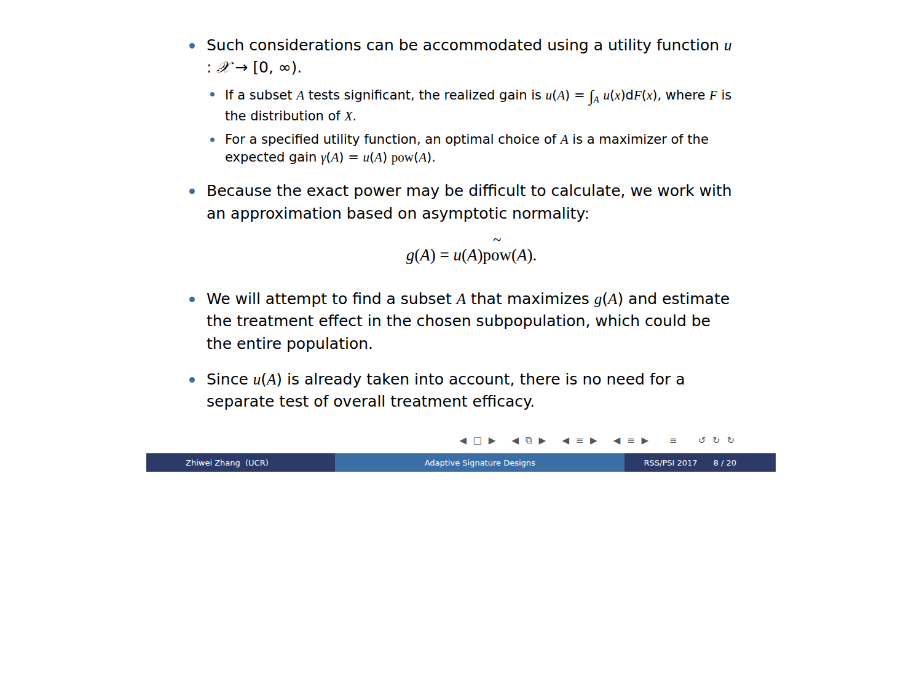Such considerations can be accommodated using a utility function u : 𝒳 → [0, ∞).
If a subset A tests significant, the realized gain is u(A) = ∫A u(x)dF(x), where F is the distribution of X.
For a specified utility function, an optimal choice of A is a maximizer of the expected gain γ(A) = u(A) pow(A).
Because the exact power may be difficult to calculate, we work with an approximation based on asymptotic normality:
g(A) = u(A)~pow(A).
We will attempt to find a subset A that maximizes g(A) and estimate the treatment effect in the chosen subpopulation, which could be the entire population.
Since u(A) is already taken into account, there is no need for a separate test of overall treatment efficacy.
◀ □ ▶ ◀ ⧉ ▶ ◀ ≡ ▶ ◀ ≡ ▶ ≡ ↺ ↻ ↻
Zhiwei Zhang (UCR)
Adaptive Signature Designs
RSS/PSI 20178 / 20